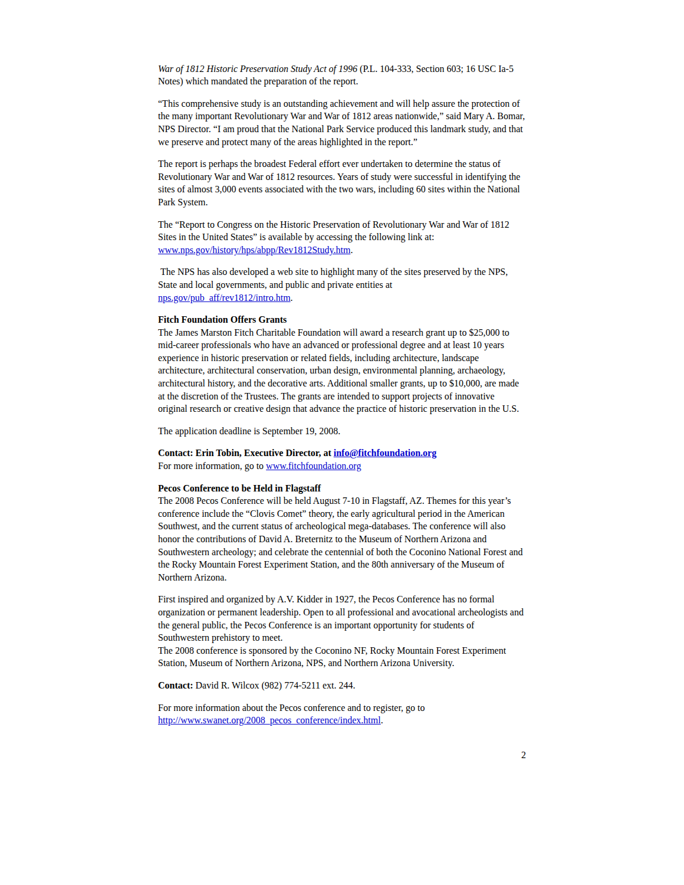War of 1812 Historic Preservation Study Act of 1996 (P.L. 104-333, Section 603; 16 USC Ia-5 Notes) which mandated the preparation of the report.
“This comprehensive study is an outstanding achievement and will help assure the protection of the many important Revolutionary War and War of 1812 areas nationwide,” said Mary A. Bomar, NPS Director. “I am proud that the National Park Service produced this landmark study, and that we preserve and protect many of the areas highlighted in the report.”
The report is perhaps the broadest Federal effort ever undertaken to determine the status of Revolutionary War and War of 1812 resources. Years of study were successful in identifying the sites of almost 3,000 events associated with the two wars, including 60 sites within the National Park System.
The “Report to Congress on the Historic Preservation of Revolutionary War and War of 1812 Sites in the United States” is available by accessing the following link at:
www.nps.gov/history/hps/abpp/Rev1812Study.htm.
The NPS has also developed a web site to highlight many of the sites preserved by the NPS, State and local governments, and public and private entities at nps.gov/pub_aff/rev1812/intro.htm.
Fitch Foundation Offers Grants
The James Marston Fitch Charitable Foundation will award a research grant up to $25,000 to mid-career professionals who have an advanced or professional degree and at least 10 years experience in historic preservation or related fields, including architecture, landscape architecture, architectural conservation, urban design, environmental planning, archaeology, architectural history, and the decorative arts. Additional smaller grants, up to $10,000, are made at the discretion of the Trustees. The grants are intended to support projects of innovative original research or creative design that advance the practice of historic preservation in the U.S.
The application deadline is September 19, 2008.
Contact: Erin Tobin, Executive Director, at info@fitchfoundation.org
For more information, go to www.fitchfoundation.org
Pecos Conference to be Held in Flagstaff
The 2008 Pecos Conference will be held August 7-10 in Flagstaff, AZ. Themes for this year’s conference include the “Clovis Comet” theory, the early agricultural period in the American Southwest, and the current status of archeological mega-databases. The conference will also honor the contributions of David A. Breternitz to the Museum of Northern Arizona and Southwestern archeology; and celebrate the centennial of both the Coconino National Forest and the Rocky Mountain Forest Experiment Station, and the 80th anniversary of the Museum of Northern Arizona.
First inspired and organized by A.V. Kidder in 1927, the Pecos Conference has no formal organization or permanent leadership. Open to all professional and avocational archeologists and the general public, the Pecos Conference is an important opportunity for students of Southwestern prehistory to meet.
The 2008 conference is sponsored by the Coconino NF, Rocky Mountain Forest Experiment Station, Museum of Northern Arizona, NPS, and Northern Arizona University.
Contact: David R. Wilcox (982) 774-5211 ext. 244.
For more information about the Pecos conference and to register, go to
http://www.swanet.org/2008_pecos_conference/index.html.
2